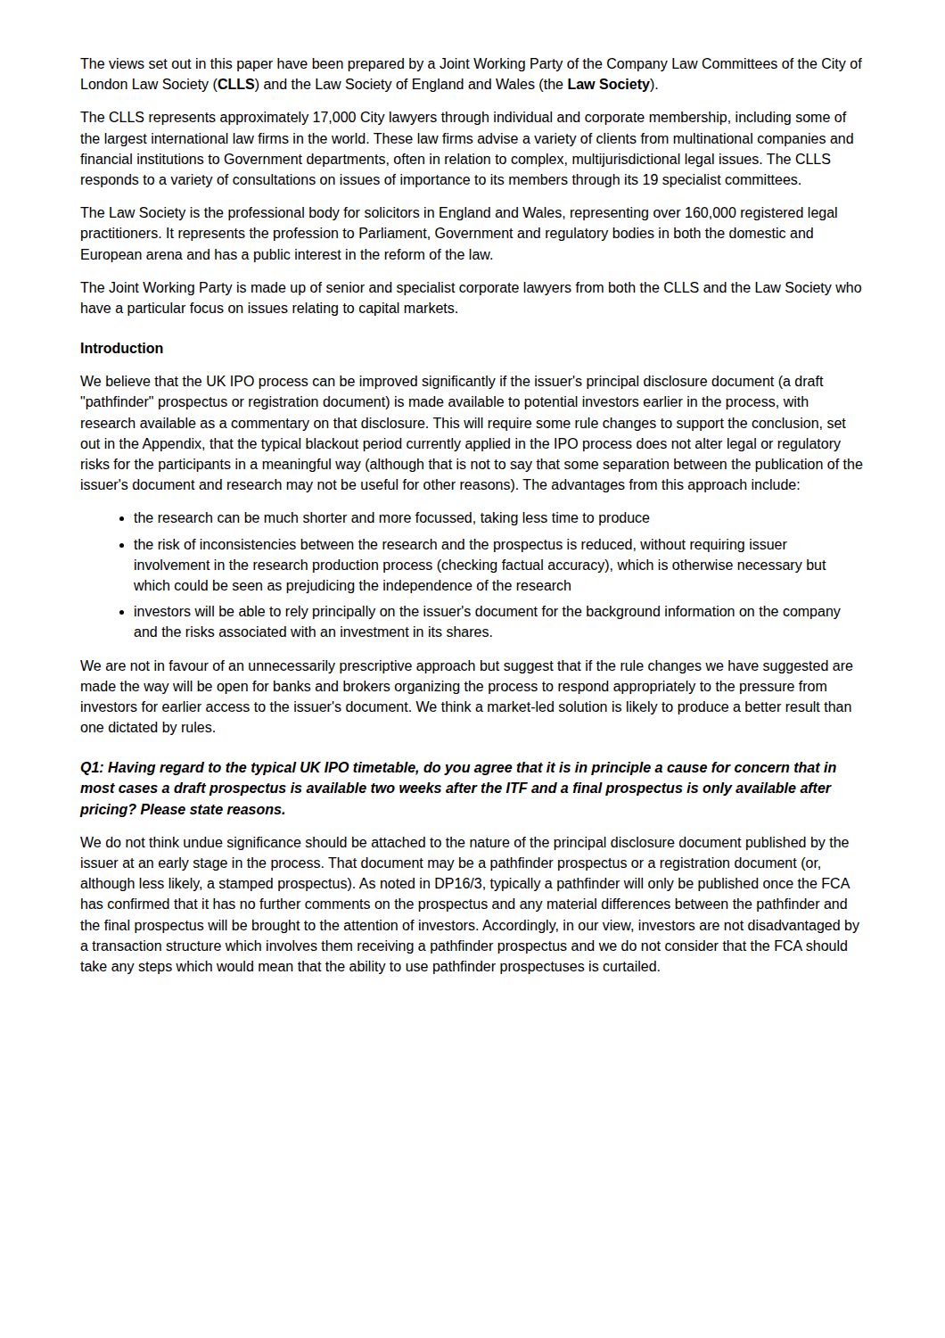The views set out in this paper have been prepared by a Joint Working Party of the Company Law Committees of the City of London Law Society (CLLS) and the Law Society of England and Wales (the Law Society).
The CLLS represents approximately 17,000 City lawyers through individual and corporate membership, including some of the largest international law firms in the world. These law firms advise a variety of clients from multinational companies and financial institutions to Government departments, often in relation to complex, multijurisdictional legal issues. The CLLS responds to a variety of consultations on issues of importance to its members through its 19 specialist committees.
The Law Society is the professional body for solicitors in England and Wales, representing over 160,000 registered legal practitioners. It represents the profession to Parliament, Government and regulatory bodies in both the domestic and European arena and has a public interest in the reform of the law.
The Joint Working Party is made up of senior and specialist corporate lawyers from both the CLLS and the Law Society who have a particular focus on issues relating to capital markets.
Introduction
We believe that the UK IPO process can be improved significantly if the issuer's principal disclosure document (a draft "pathfinder" prospectus or registration document) is made available to potential investors earlier in the process, with research available as a commentary on that disclosure. This will require some rule changes to support the conclusion, set out in the Appendix, that the typical blackout period currently applied in the IPO process does not alter legal or regulatory risks for the participants in a meaningful way (although that is not to say that some separation between the publication of the issuer's document and research may not be useful for other reasons). The advantages from this approach include:
the research can be much shorter and more focussed, taking less time to produce
the risk of inconsistencies between the research and the prospectus is reduced, without requiring issuer involvement in the research production process (checking factual accuracy), which is otherwise necessary but which could be seen as prejudicing the independence of the research
investors will be able to rely principally on the issuer's document for the background information on the company and the risks associated with an investment in its shares.
We are not in favour of an unnecessarily prescriptive approach but suggest that if the rule changes we have suggested are made the way will be open for banks and brokers organizing the process to respond appropriately to the pressure from investors for earlier access to the issuer's document. We think a market-led solution is likely to produce a better result than one dictated by rules.
Q1: Having regard to the typical UK IPO timetable, do you agree that it is in principle a cause for concern that in most cases a draft prospectus is available two weeks after the ITF and a final prospectus is only available after pricing? Please state reasons.
We do not think undue significance should be attached to the nature of the principal disclosure document published by the issuer at an early stage in the process. That document may be a pathfinder prospectus or a registration document (or, although less likely, a stamped prospectus). As noted in DP16/3, typically a pathfinder will only be published once the FCA has confirmed that it has no further comments on the prospectus and any material differences between the pathfinder and the final prospectus will be brought to the attention of investors. Accordingly, in our view, investors are not disadvantaged by a transaction structure which involves them receiving a pathfinder prospectus and we do not consider that the FCA should take any steps which would mean that the ability to use pathfinder prospectuses is curtailed.